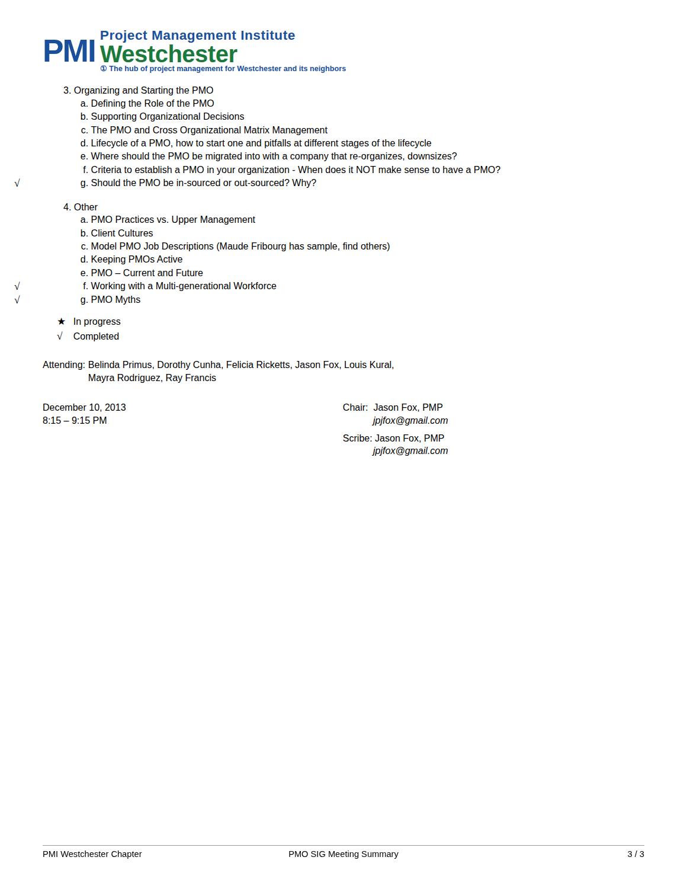PMI
Project Management Institute
Westchester
① The hub of project management for Westchester and its neighbors
Organizing and Starting the PMO
Defining the Role of the PMO
Supporting Organizational Decisions
The PMO and Cross Organizational Matrix Management
Lifecycle of a PMO, how to start one and pitfalls at different stages of the lifecycle
Where should the PMO be migrated into with a company that re-organizes, downsizes?
Criteria to establish a PMO in your organization - When does it NOT make sense to have a PMO?
√Should the PMO be in-sourced or out-sourced? Why?
Other
PMO Practices vs. Upper Management
Client Cultures
Model PMO Job Descriptions (Maude Fribourg has sample, find others)
Keeping PMOs Active
PMO – Current and Future
√Working with a Multi-generational Workforce
√PMO Myths
★In progress
√Completed
Attending: Belinda Primus, Dorothy Cunha, Felicia Ricketts, Jason Fox, Louis Kural,
Mayra Rodriguez, Ray Francis
| December 10, 2013 8:15 – 9:15 PM | Chair: Jason Fox, PMP jpjfox@gmail.com Scribe: Jason Fox, PMP jpjfox@gmail.com |
| PMI Westchester Chapter | PMO SIG Meeting Summary | 3 / 3 |